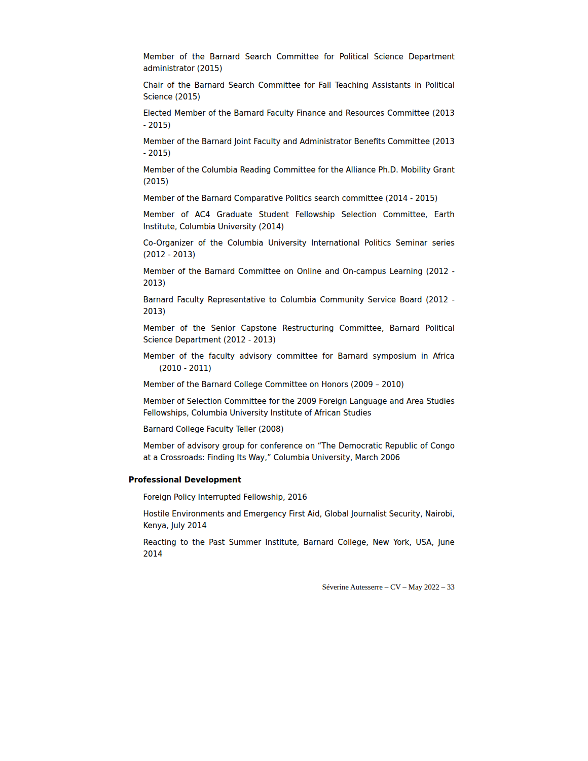Member of the Barnard Search Committee for Political Science Department administrator (2015)
Chair of the Barnard Search Committee for Fall Teaching Assistants in Political Science (2015)
Elected Member of the Barnard Faculty Finance and Resources Committee (2013 - 2015)
Member of the Barnard Joint Faculty and Administrator Benefits Committee (2013 - 2015)
Member of the Columbia Reading Committee for the Alliance Ph.D. Mobility Grant (2015)
Member of the Barnard Comparative Politics search committee (2014 - 2015)
Member of AC4 Graduate Student Fellowship Selection Committee, Earth Institute, Columbia University (2014)
Co-Organizer of the Columbia University International Politics Seminar series (2012 - 2013)
Member of the Barnard Committee on Online and On-campus Learning (2012 - 2013)
Barnard Faculty Representative to Columbia Community Service Board (2012 - 2013)
Member of the Senior Capstone Restructuring Committee, Barnard Political Science Department (2012 - 2013)
Member of the faculty advisory committee for Barnard symposium in Africa (2010 - 2011)
Member of the Barnard College Committee on Honors (2009 – 2010)
Member of Selection Committee for the 2009 Foreign Language and Area Studies Fellowships, Columbia University Institute of African Studies
Barnard College Faculty Teller (2008)
Member of advisory group for conference on “The Democratic Republic of Congo at a Crossroads: Finding Its Way,” Columbia University, March 2006
Professional Development
Foreign Policy Interrupted Fellowship, 2016
Hostile Environments and Emergency First Aid, Global Journalist Security, Nairobi, Kenya, July 2014
Reacting to the Past Summer Institute, Barnard College, New York, USA, June 2014
Séverine Autesserre – CV – May 2022 – 33